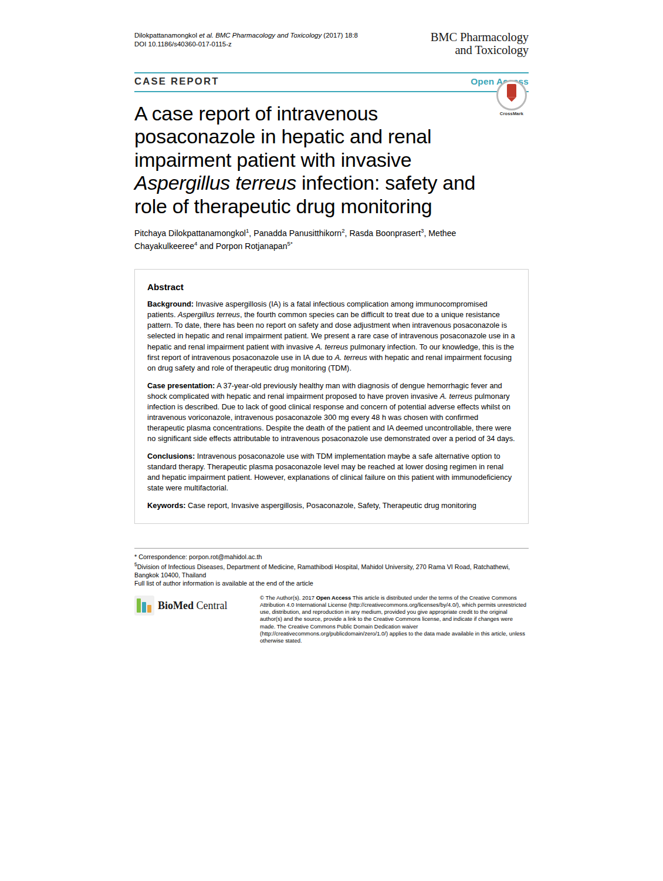Dilokpattanamongkol et al. BMC Pharmacology and Toxicology (2017) 18:8
DOI 10.1186/s40360-017-0115-z
BMC Pharmacology and Toxicology
CASE REPORT
Open Access
CrossMark
A case report of intravenous posaconazole in hepatic and renal impairment patient with invasive Aspergillus terreus infection: safety and role of therapeutic drug monitoring
Pitchaya Dilokpattanamongkol1, Panadda Panusitthikorn2, Rasda Boonprasert3, Methee Chayakulkeeree4 and Porpon Rotjanapan5*
Abstract
Background: Invasive aspergillosis (IA) is a fatal infectious complication among immunocompromised patients. Aspergillus terreus, the fourth common species can be difficult to treat due to a unique resistance pattern. To date, there has been no report on safety and dose adjustment when intravenous posaconazole is selected in hepatic and renal impairment patient. We present a rare case of intravenous posaconazole use in a hepatic and renal impairment patient with invasive A. terreus pulmonary infection. To our knowledge, this is the first report of intravenous posaconazole use in IA due to A. terreus with hepatic and renal impairment focusing on drug safety and role of therapeutic drug monitoring (TDM).
Case presentation: A 37-year-old previously healthy man with diagnosis of dengue hemorrhagic fever and shock complicated with hepatic and renal impairment proposed to have proven invasive A. terreus pulmonary infection is described. Due to lack of good clinical response and concern of potential adverse effects whilst on intravenous voriconazole, intravenous posaconazole 300 mg every 48 h was chosen with confirmed therapeutic plasma concentrations. Despite the death of the patient and IA deemed uncontrollable, there were no significant side effects attributable to intravenous posaconazole use demonstrated over a period of 34 days.
Conclusions: Intravenous posaconazole use with TDM implementation maybe a safe alternative option to standard therapy. Therapeutic plasma posaconazole level may be reached at lower dosing regimen in renal and hepatic impairment patient. However, explanations of clinical failure on this patient with immunodeficiency state were multifactorial.
Keywords: Case report, Invasive aspergillosis, Posaconazole, Safety, Therapeutic drug monitoring
* Correspondence: porpon.rot@mahidol.ac.th
5Division of Infectious Diseases, Department of Medicine, Ramathibodi Hospital, Mahidol University, 270 Rama VI Road, Ratchathewi, Bangkok 10400, Thailand
Full list of author information is available at the end of the article
BioMed Central
© The Author(s). 2017 Open Access This article is distributed under the terms of the Creative Commons Attribution 4.0 International License (http://creativecommons.org/licenses/by/4.0/), which permits unrestricted use, distribution, and reproduction in any medium, provided you give appropriate credit to the original author(s) and the source, provide a link to the Creative Commons license, and indicate if changes were made. The Creative Commons Public Domain Dedication waiver (http://creativecommons.org/publicdomain/zero/1.0/) applies to the data made available in this article, unless otherwise stated.